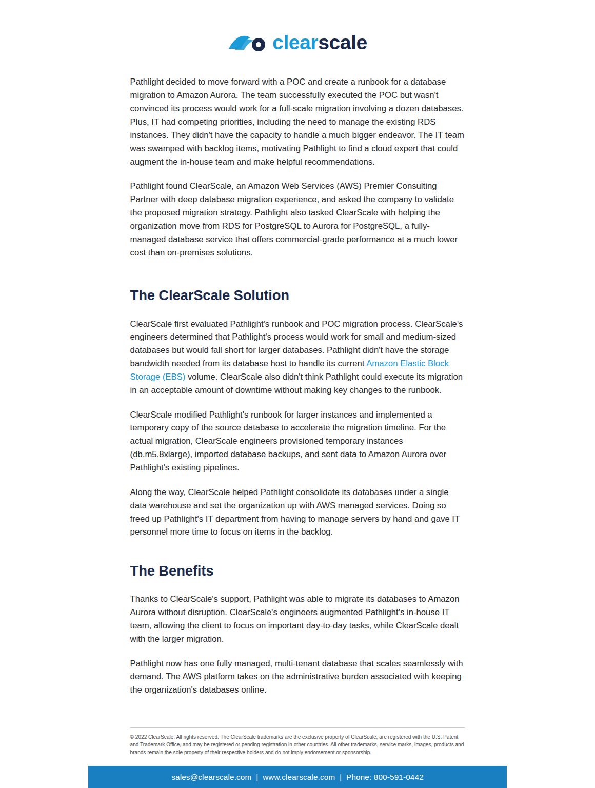clear scale
Pathlight decided to move forward with a POC and create a runbook for a database migration to Amazon Aurora. The team successfully executed the POC but wasn't convinced its process would work for a full-scale migration involving a dozen databases. Plus, IT had competing priorities, including the need to manage the existing RDS instances. They didn't have the capacity to handle a much bigger endeavor. The IT team was swamped with backlog items, motivating Pathlight to find a cloud expert that could augment the in-house team and make helpful recommendations.
Pathlight found ClearScale, an Amazon Web Services (AWS) Premier Consulting Partner with deep database migration experience, and asked the company to validate the proposed migration strategy. Pathlight also tasked ClearScale with helping the organization move from RDS for PostgreSQL to Aurora for PostgreSQL, a fully-managed database service that offers commercial-grade performance at a much lower cost than on-premises solutions.
The ClearScale Solution
ClearScale first evaluated Pathlight's runbook and POC migration process. ClearScale's engineers determined that Pathlight's process would work for small and medium-sized databases but would fall short for larger databases. Pathlight didn't have the storage bandwidth needed from its database host to handle its current Amazon Elastic Block Storage (EBS) volume. ClearScale also didn't think Pathlight could execute its migration in an acceptable amount of downtime without making key changes to the runbook.
ClearScale modified Pathlight's runbook for larger instances and implemented a temporary copy of the source database to accelerate the migration timeline. For the actual migration, ClearScale engineers provisioned temporary instances (db.m5.8xlarge), imported database backups, and sent data to Amazon Aurora over Pathlight's existing pipelines.
Along the way, ClearScale helped Pathlight consolidate its databases under a single data warehouse and set the organization up with AWS managed services. Doing so freed up Pathlight's IT department from having to manage servers by hand and gave IT personnel more time to focus on items in the backlog.
The Benefits
Thanks to ClearScale's support, Pathlight was able to migrate its databases to Amazon Aurora without disruption. ClearScale's engineers augmented Pathlight's in-house IT team, allowing the client to focus on important day-to-day tasks, while ClearScale dealt with the larger migration.
Pathlight now has one fully managed, multi-tenant database that scales seamlessly with demand. The AWS platform takes on the administrative burden associated with keeping the organization's databases online.
© 2022 ClearScale. All rights reserved. The ClearScale trademarks are the exclusive property of ClearScale, are registered with the U.S. Patent and Trademark Office, and may be registered or pending registration in other countries. All other trademarks, service marks, images, products and brands remain the sole property of their respective holders and do not imply endorsement or sponsorship.
sales@clearscale.com|www.clearscale.com|Phone: 800-591-0442